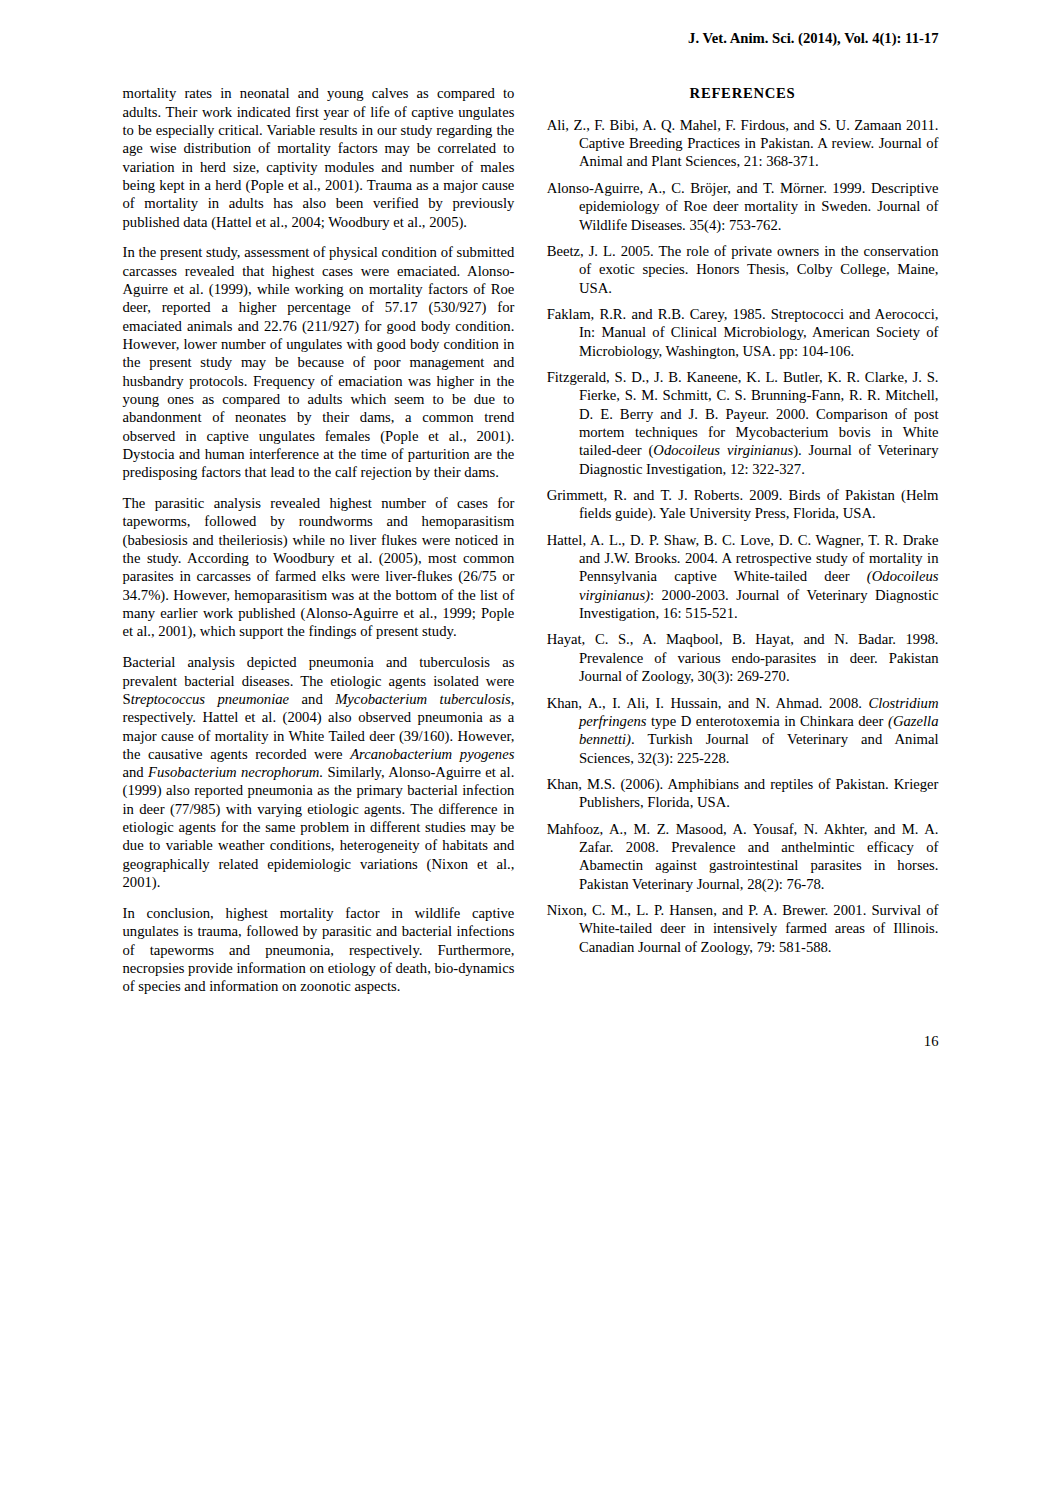J. Vet. Anim. Sci. (2014), Vol. 4(1): 11-17
mortality rates in neonatal and young calves as compared to adults. Their work indicated first year of life of captive ungulates to be especially critical. Variable results in our study regarding the age wise distribution of mortality factors may be correlated to variation in herd size, captivity modules and number of males being kept in a herd (Pople et al., 2001). Trauma as a major cause of mortality in adults has also been verified by previously published data (Hattel et al., 2004; Woodbury et al., 2005).
In the present study, assessment of physical condition of submitted carcasses revealed that highest cases were emaciated. Alonso-Aguirre et al. (1999), while working on mortality factors of Roe deer, reported a higher percentage of 57.17 (530/927) for emaciated animals and 22.76 (211/927) for good body condition. However, lower number of ungulates with good body condition in the present study may be because of poor management and husbandry protocols. Frequency of emaciation was higher in the young ones as compared to adults which seem to be due to abandonment of neonates by their dams, a common trend observed in captive ungulates females (Pople et al., 2001). Dystocia and human interference at the time of parturition are the predisposing factors that lead to the calf rejection by their dams.
The parasitic analysis revealed highest number of cases for tapeworms, followed by roundworms and hemoparasitism (babesiosis and theileriosis) while no liver flukes were noticed in the study. According to Woodbury et al. (2005), most common parasites in carcasses of farmed elks were liver-flukes (26/75 or 34.7%). However, hemoparasitism was at the bottom of the list of many earlier work published (Alonso-Aguirre et al., 1999; Pople et al., 2001), which support the findings of present study.
Bacterial analysis depicted pneumonia and tuberculosis as prevalent bacterial diseases. The etiologic agents isolated were Streptococcus pneumoniae and Mycobacterium tuberculosis, respectively. Hattel et al. (2004) also observed pneumonia as a major cause of mortality in White Tailed deer (39/160). However, the causative agents recorded were Arcanobacterium pyogenes and Fusobacterium necrophorum. Similarly, Alonso-Aguirre et al. (1999) also reported pneumonia as the primary bacterial infection in deer (77/985) with varying etiologic agents. The difference in etiologic agents for the same problem in different studies may be due to variable weather conditions, heterogeneity of habitats and geographically related epidemiologic variations (Nixon et al., 2001).
In conclusion, highest mortality factor in wildlife captive ungulates is trauma, followed by parasitic and bacterial infections of tapeworms and pneumonia, respectively. Furthermore, necropsies provide information on etiology of death, bio-dynamics of species and information on zoonotic aspects.
REFERENCES
Ali, Z., F. Bibi, A. Q. Mahel, F. Firdous, and S. U. Zamaan 2011. Captive Breeding Practices in Pakistan. A review. Journal of Animal and Plant Sciences, 21: 368-371.
Alonso-Aguirre, A., C. Bröjer, and T. Mörner. 1999. Descriptive epidemiology of Roe deer mortality in Sweden. Journal of Wildlife Diseases. 35(4): 753-762.
Beetz, J. L. 2005. The role of private owners in the conservation of exotic species. Honors Thesis, Colby College, Maine, USA.
Faklam, R.R. and R.B. Carey, 1985. Streptococci and Aerococci, In: Manual of Clinical Microbiology, American Society of Microbiology, Washington, USA. pp: 104-106.
Fitzgerald, S. D., J. B. Kaneene, K. L. Butler, K. R. Clarke, J. S. Fierke, S. M. Schmitt, C. S. Brunning-Fann, R. R. Mitchell, D. E. Berry and J. B. Payeur. 2000. Comparison of post mortem techniques for Mycobacterium bovis in White tailed-deer (Odocoileus virginianus). Journal of Veterinary Diagnostic Investigation, 12: 322-327.
Grimmett, R. and T. J. Roberts. 2009. Birds of Pakistan (Helm fields guide). Yale University Press, Florida, USA.
Hattel, A. L., D. P. Shaw, B. C. Love, D. C. Wagner, T. R. Drake and J.W. Brooks. 2004. A retrospective study of mortality in Pennsylvania captive White-tailed deer (Odocoileus virginianus): 2000-2003. Journal of Veterinary Diagnostic Investigation, 16: 515-521.
Hayat, C. S., A. Maqbool, B. Hayat, and N. Badar. 1998. Prevalence of various endo-parasites in deer. Pakistan Journal of Zoology, 30(3): 269-270.
Khan, A., I. Ali, I. Hussain, and N. Ahmad. 2008. Clostridium perfringens type D enterotoxemia in Chinkara deer (Gazella bennetti). Turkish Journal of Veterinary and Animal Sciences, 32(3): 225-228.
Khan, M.S. (2006). Amphibians and reptiles of Pakistan. Krieger Publishers, Florida, USA.
Mahfooz, A., M. Z. Masood, A. Yousaf, N. Akhter, and M. A. Zafar. 2008. Prevalence and anthelmintic efficacy of Abamectin against gastrointestinal parasites in horses. Pakistan Veterinary Journal, 28(2): 76-78.
Nixon, C. M., L. P. Hansen, and P. A. Brewer. 2001. Survival of White-tailed deer in intensively farmed areas of Illinois. Canadian Journal of Zoology, 79: 581-588.
16